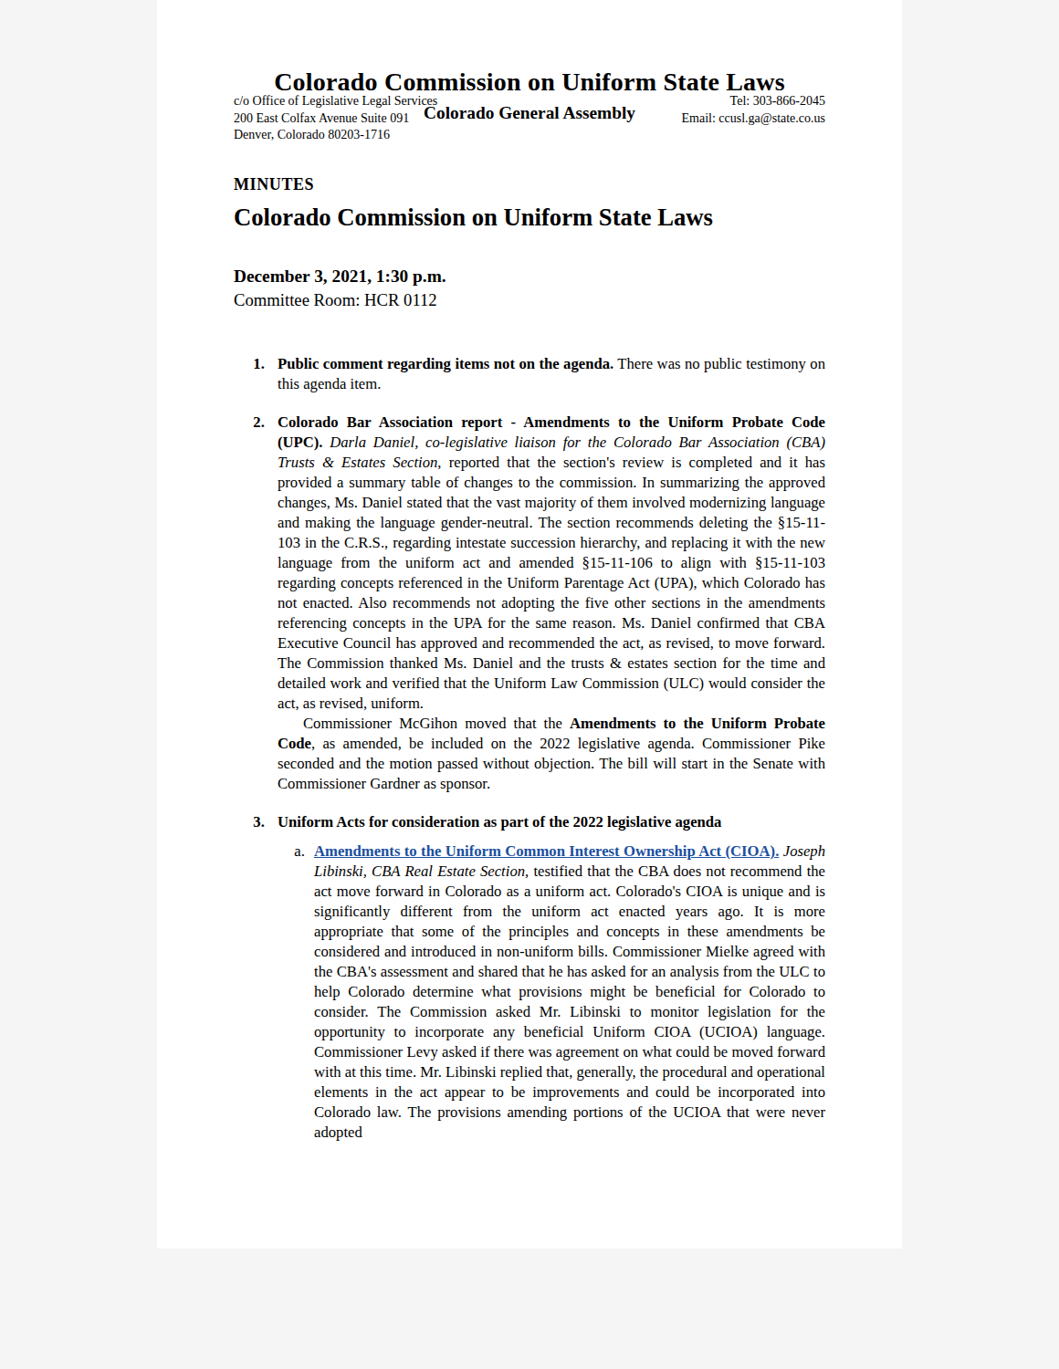Colorado Commission on Uniform State Laws
Colorado General Assembly
c/o Office of Legislative Legal Services
200 East Colfax Avenue Suite 091
Denver, Colorado 80203-1716
Tel: 303-866-2045
Email: ccusl.ga@state.co.us
MINUTES
Colorado Commission on Uniform State Laws
December 3, 2021, 1:30 p.m.
Committee Room: HCR 0112
Public comment regarding items not on the agenda. There was no public testimony on this agenda item.
Colorado Bar Association report - Amendments to the Uniform Probate Code (UPC). Darla Daniel, co-legislative liaison for the Colorado Bar Association (CBA) Trusts & Estates Section, reported that the section's review is completed and it has provided a summary table of changes to the commission. In summarizing the approved changes, Ms. Daniel stated that the vast majority of them involved modernizing language and making the language gender-neutral. The section recommends deleting the §15-11-103 in the C.R.S., regarding intestate succession hierarchy, and replacing it with the new language from the uniform act and amended §15-11-106 to align with §15-11-103 regarding concepts referenced in the Uniform Parentage Act (UPA), which Colorado has not enacted. Also recommends not adopting the five other sections in the amendments referencing concepts in the UPA for the same reason. Ms. Daniel confirmed that CBA Executive Council has approved and recommended the act, as revised, to move forward. The Commission thanked Ms. Daniel and the trusts & estates section for the time and detailed work and verified that the Uniform Law Commission (ULC) would consider the act, as revised, uniform.
Commissioner McGihon moved that the Amendments to the Uniform Probate Code, as amended, be included on the 2022 legislative agenda. Commissioner Pike seconded and the motion passed without objection. The bill will start in the Senate with Commissioner Gardner as sponsor.
Uniform Acts for consideration as part of the 2022 legislative agenda
Amendments to the Uniform Common Interest Ownership Act (CIOA). Joseph Libinski, CBA Real Estate Section, testified that the CBA does not recommend the act move forward in Colorado as a uniform act. Colorado's CIOA is unique and is significantly different from the uniform act enacted years ago. It is more appropriate that some of the principles and concepts in these amendments be considered and introduced in non-uniform bills. Commissioner Mielke agreed with the CBA's assessment and shared that he has asked for an analysis from the ULC to help Colorado determine what provisions might be beneficial for Colorado to consider. The Commission asked Mr. Libinski to monitor legislation for the opportunity to incorporate any beneficial Uniform CIOA (UCIOA) language. Commissioner Levy asked if there was agreement on what could be moved forward with at this time. Mr. Libinski replied that, generally, the procedural and operational elements in the act appear to be improvements and could be incorporated into Colorado law. The provisions amending portions of the UCIOA that were never adopted